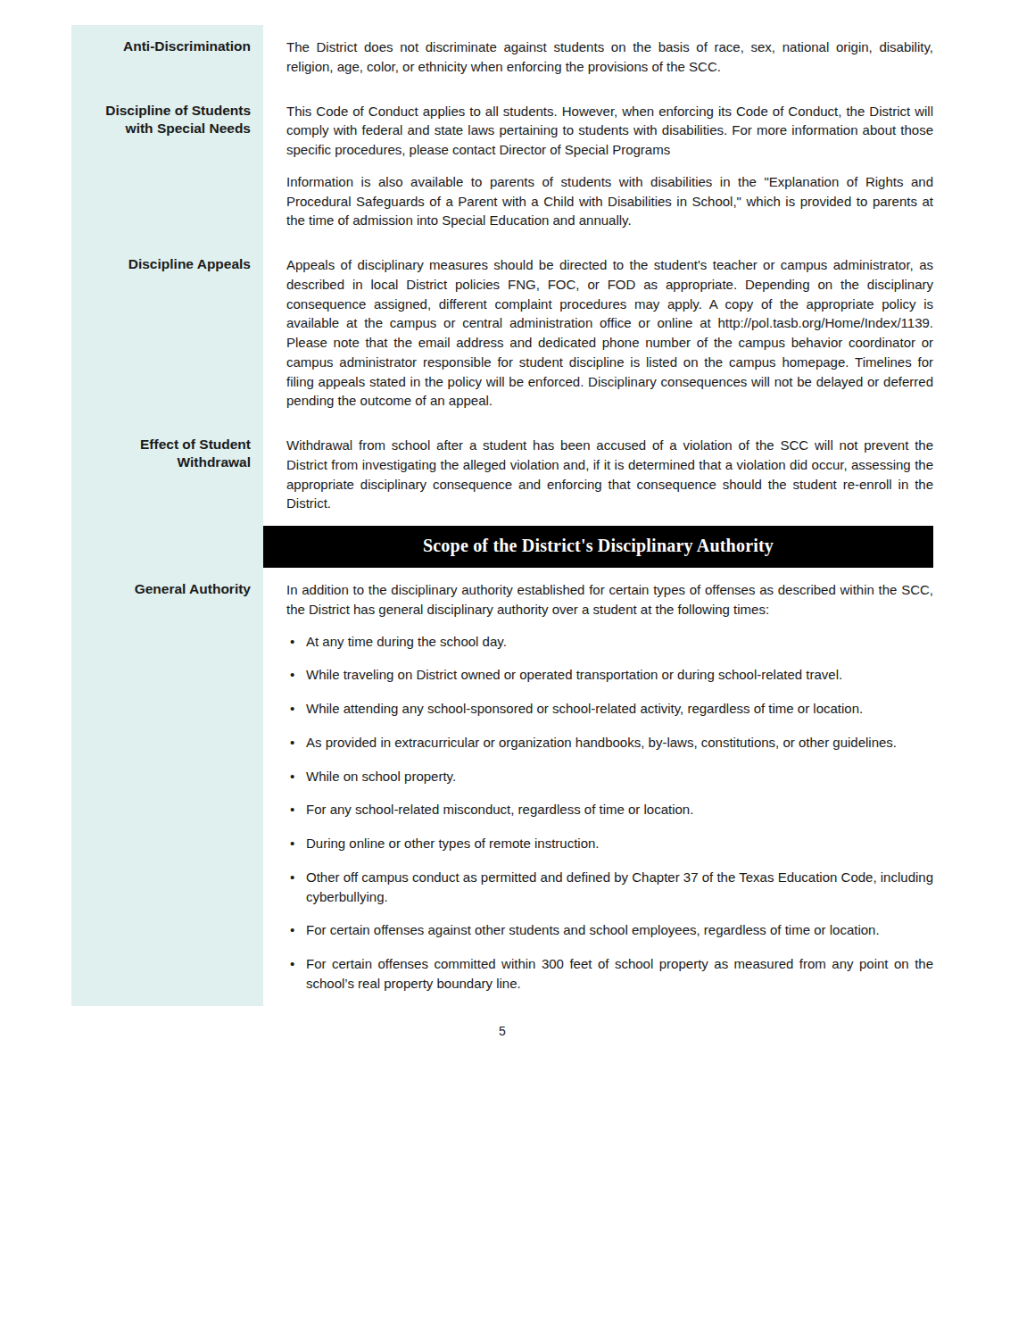Anti-Discrimination
The District does not discriminate against students on the basis of race, sex, national origin, disability, religion, age, color, or ethnicity when enforcing the provisions of the SCC.
Discipline of Students with Special Needs
This Code of Conduct applies to all students. However, when enforcing its Code of Conduct, the District will comply with federal and state laws pertaining to students with disabilities. For more information about those specific procedures, please contact Director of Special Programs
Information is also available to parents of students with disabilities in the "Explanation of Rights and Procedural Safeguards of a Parent with a Child with Disabilities in School," which is provided to parents at the time of admission into Special Education and annually.
Discipline Appeals
Appeals of disciplinary measures should be directed to the student's teacher or campus administrator, as described in local District policies FNG, FOC, or FOD as appropriate. Depending on the disciplinary consequence assigned, different complaint procedures may apply. A copy of the appropriate policy is available at the campus or central administration office or online at http://pol.tasb.org/Home/Index/1139. Please note that the email address and dedicated phone number of the campus behavior coordinator or campus administrator responsible for student discipline is listed on the campus homepage. Timelines for filing appeals stated in the policy will be enforced. Disciplinary consequences will not be delayed or deferred pending the outcome of an appeal.
Effect of Student Withdrawal
Withdrawal from school after a student has been accused of a violation of the SCC will not prevent the District from investigating the alleged violation and, if it is determined that a violation did occur, assessing the appropriate disciplinary consequence and enforcing that consequence should the student re-enroll in the District.
Scope of the District's Disciplinary Authority
General Authority
In addition to the disciplinary authority established for certain types of offenses as described within the SCC, the District has general disciplinary authority over a student at the following times:
At any time during the school day.
While traveling on District owned or operated transportation or during school-related travel.
While attending any school-sponsored or school-related activity, regardless of time or location.
As provided in extracurricular or organization handbooks, by-laws, constitutions, or other guidelines.
While on school property.
For any school-related misconduct, regardless of time or location.
During online or other types of remote instruction.
Other off campus conduct as permitted and defined by Chapter 37 of the Texas Education Code, including cyberbullying.
For certain offenses against other students and school employees, regardless of time or location.
For certain offenses committed within 300 feet of school property as measured from any point on the school’s real property boundary line.
5